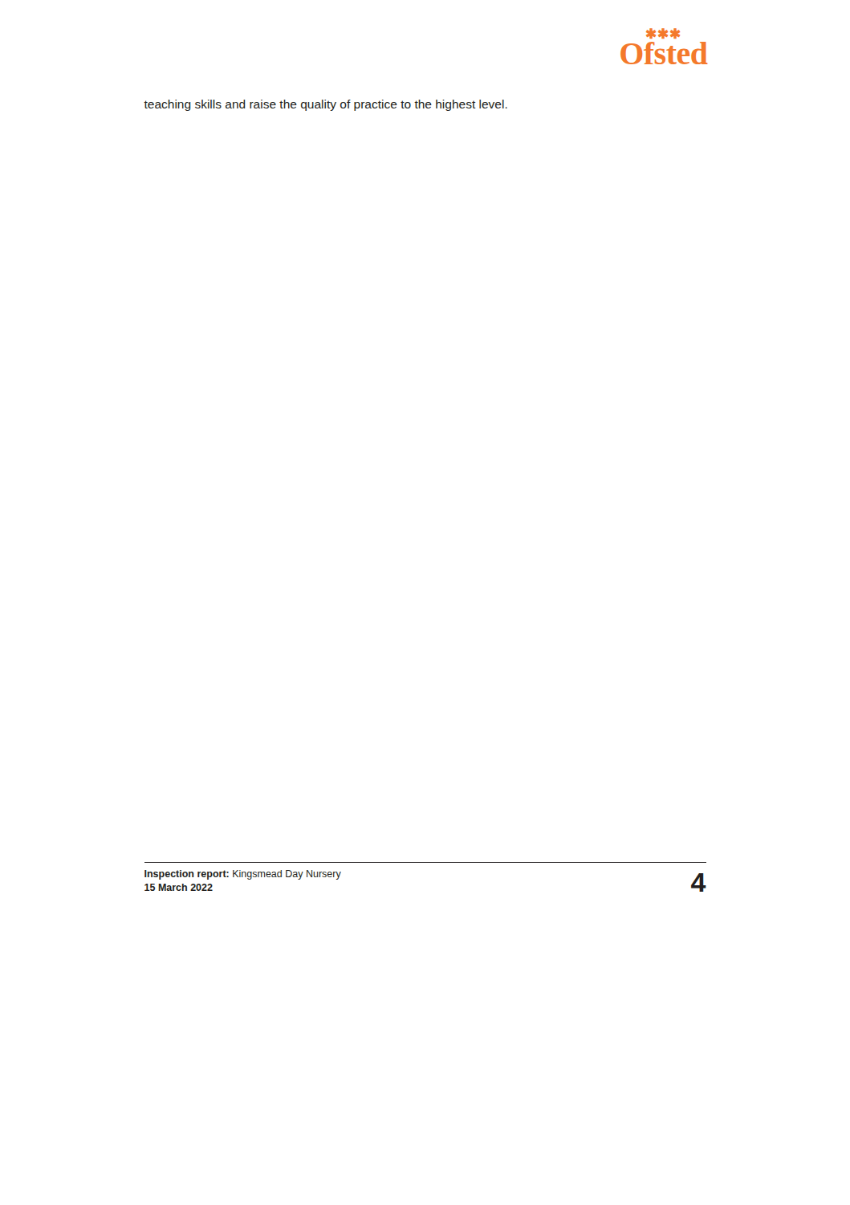✱✱✱
Ofsted
teaching skills and raise the quality of practice to the highest level.
Inspection report: Kingsmead Day Nursery
15 March 2022
4